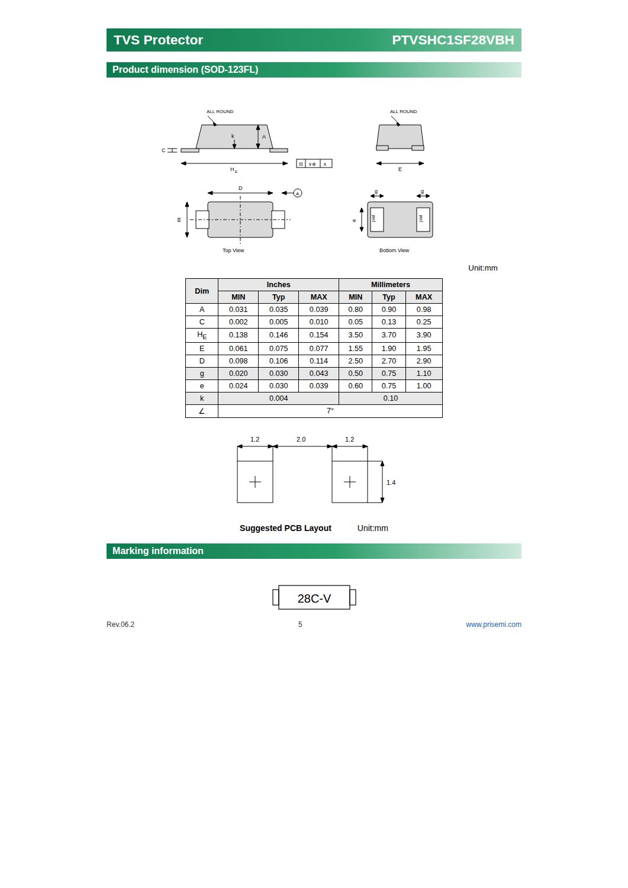TVS Protector PTVSHC1SF28VBH
Product dimension (SOD-123FL)
ALL ROUND A C k H E ⊟ ∨⊕ ∧ ALL ROUND E D A m Top View g g e pad pad Bottom View
Unit:mm
| Dim | Inches | Millimeters |
| --- | --- | --- |
| MIN | Typ | MAX | MIN | Typ | MAX |
| A | 0.031 | 0.035 | 0.039 | 0.80 | 0.90 | 0.98 |
| C | 0.002 | 0.005 | 0.010 | 0.05 | 0.13 | 0.25 |
| H E | 0.138 | 0.146 | 0.154 | 3.50 | 3.70 | 3.90 |
| E | 0.061 | 0.075 | 0.077 | 1.55 | 1.90 | 1.95 |
| D | 0.098 | 0.106 | 0.114 | 2.50 | 2.70 | 2.90 |
| g | 0.020 | 0.030 | 0.043 | 0.50 | 0.75 | 1.10 |
| e | 0.024 | 0.030 | 0.039 | 0.60 | 0.75 | 1.00 |
| k | 0.004 | 0.10 |
| ∠ | 7° |
1.2 2.0 1.2 1.4
Suggested PCB Layout Unit:mm
Marking information
28C-V
Rev.06.2 5 www.prisemi.com